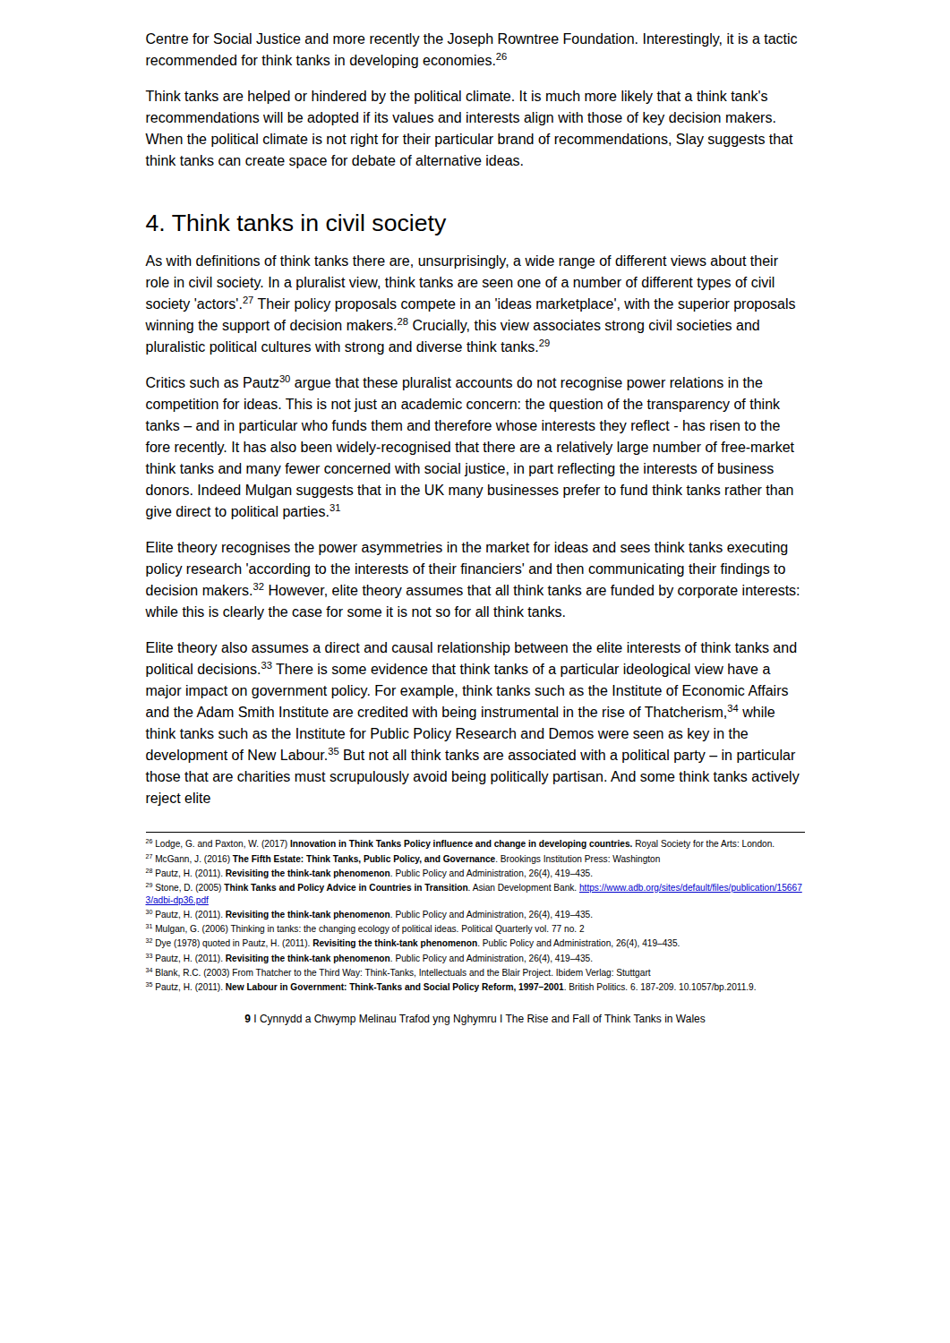Centre for Social Justice and more recently the Joseph Rowntree Foundation. Interestingly, it is a tactic recommended for think tanks in developing economies.26
Think tanks are helped or hindered by the political climate. It is much more likely that a think tank's recommendations will be adopted if its values and interests align with those of key decision makers. When the political climate is not right for their particular brand of recommendations, Slay suggests that think tanks can create space for debate of alternative ideas.
4. Think tanks in civil society
As with definitions of think tanks there are, unsurprisingly, a wide range of different views about their role in civil society. In a pluralist view, think tanks are seen one of a number of different types of civil society 'actors'.27 Their policy proposals compete in an 'ideas marketplace', with the superior proposals winning the support of decision makers.28 Crucially, this view associates strong civil societies and pluralistic political cultures with strong and diverse think tanks.29
Critics such as Pautz30 argue that these pluralist accounts do not recognise power relations in the competition for ideas. This is not just an academic concern: the question of the transparency of think tanks – and in particular who funds them and therefore whose interests they reflect - has risen to the fore recently. It has also been widely-recognised that there are a relatively large number of free-market think tanks and many fewer concerned with social justice, in part reflecting the interests of business donors. Indeed Mulgan suggests that in the UK many businesses prefer to fund think tanks rather than give direct to political parties.31
Elite theory recognises the power asymmetries in the market for ideas and sees think tanks executing policy research 'according to the interests of their financiers' and then communicating their findings to decision makers.32 However, elite theory assumes that all think tanks are funded by corporate interests: while this is clearly the case for some it is not so for all think tanks.
Elite theory also assumes a direct and causal relationship between the elite interests of think tanks and political decisions.33 There is some evidence that think tanks of a particular ideological view have a major impact on government policy. For example, think tanks such as the Institute of Economic Affairs and the Adam Smith Institute are credited with being instrumental in the rise of Thatcherism,34 while think tanks such as the Institute for Public Policy Research and Demos were seen as key in the development of New Labour.35 But not all think tanks are associated with a political party – in particular those that are charities must scrupulously avoid being politically partisan. And some think tanks actively reject elite
26 Lodge, G. and Paxton, W. (2017) Innovation in Think Tanks Policy influence and change in developing countries. Royal Society for the Arts: London.
27 McGann, J. (2016) The Fifth Estate: Think Tanks, Public Policy, and Governance. Brookings Institution Press: Washington
28 Pautz, H. (2011). Revisiting the think-tank phenomenon. Public Policy and Administration, 26(4), 419–435.
29 Stone, D. (2005) Think Tanks and Policy Advice in Countries in Transition. Asian Development Bank. https://www.adb.org/sites/default/files/publication/156673/adbi-dp36.pdf
30 Pautz, H. (2011). Revisiting the think-tank phenomenon. Public Policy and Administration, 26(4), 419–435.
31 Mulgan, G. (2006) Thinking in tanks: the changing ecology of political ideas. Political Quarterly vol. 77 no. 2
32 Dye (1978) quoted in Pautz, H. (2011). Revisiting the think-tank phenomenon. Public Policy and Administration, 26(4), 419–435.
33 Pautz, H. (2011). Revisiting the think-tank phenomenon. Public Policy and Administration, 26(4), 419–435.
34 Blank, R.C. (2003) From Thatcher to the Third Way: Think-Tanks, Intellectuals and the Blair Project. Ibidem Verlag: Stuttgart
35 Pautz, H. (2011). New Labour in Government: Think-Tanks and Social Policy Reform, 1997–2001. British Politics. 6. 187-209. 10.1057/bp.2011.9.
9 I Cynnydd a Chwymp Melinau Trafod yng Nghymru I The Rise and Fall of Think Tanks in Wales